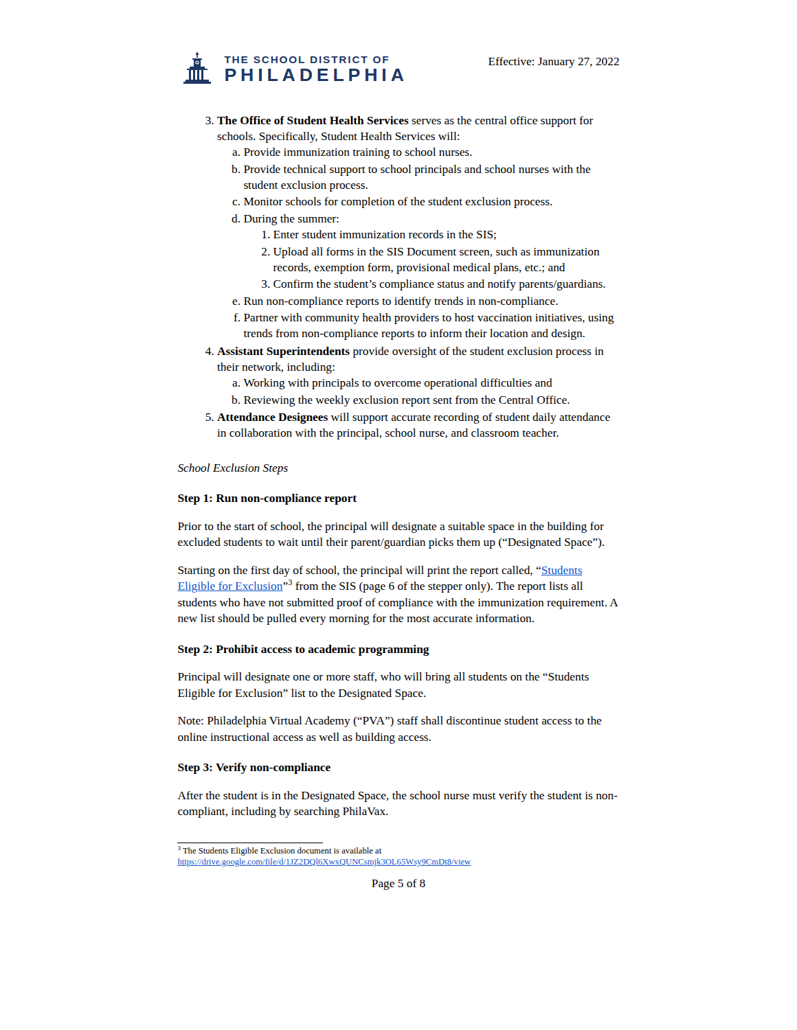THE SCHOOL DISTRICT OF PHILADELPHIA
Effective: January 27, 2022
The Office of Student Health Services serves as the central office support for schools. Specifically, Student Health Services will:
Provide immunization training to school nurses.
Provide technical support to school principals and school nurses with the student exclusion process.
Monitor schools for completion of the student exclusion process.
During the summer:
Enter student immunization records in the SIS;
Upload all forms in the SIS Document screen, such as immunization records, exemption form, provisional medical plans, etc.; and
Confirm the student’s compliance status and notify parents/guardians.
Run non-compliance reports to identify trends in non-compliance.
Partner with community health providers to host vaccination initiatives, using trends from non-compliance reports to inform their location and design.
Assistant Superintendents provide oversight of the student exclusion process in their network, including:
Working with principals to overcome operational difficulties and
Reviewing the weekly exclusion report sent from the Central Office.
Attendance Designees will support accurate recording of student daily attendance in collaboration with the principal, school nurse, and classroom teacher.
School Exclusion Steps
Step 1: Run non-compliance report
Prior to the start of school, the principal will designate a suitable space in the building for excluded students to wait until their parent/guardian picks them up (“Designated Space”).
Starting on the first day of school, the principal will print the report called, “Students Eligible for Exclusion”3 from the SIS (page 6 of the stepper only). The report lists all students who have not submitted proof of compliance with the immunization requirement. A new list should be pulled every morning for the most accurate information.
Step 2: Prohibit access to academic programming
Principal will designate one or more staff, who will bring all students on the “Students Eligible for Exclusion” list to the Designated Space.
Note: Philadelphia Virtual Academy (“PVA”) staff shall discontinue student access to the online instructional access as well as building access.
Step 3: Verify non-compliance
After the student is in the Designated Space, the school nurse must verify the student is non-compliant, including by searching PhilaVax.
3 The Students Eligible Exclusion document is available at
https://drive.google.com/file/d/1JZ2DQl6XwxQUNCsmjk3OL65Wsy9CmDt8/view
Page 5 of 8